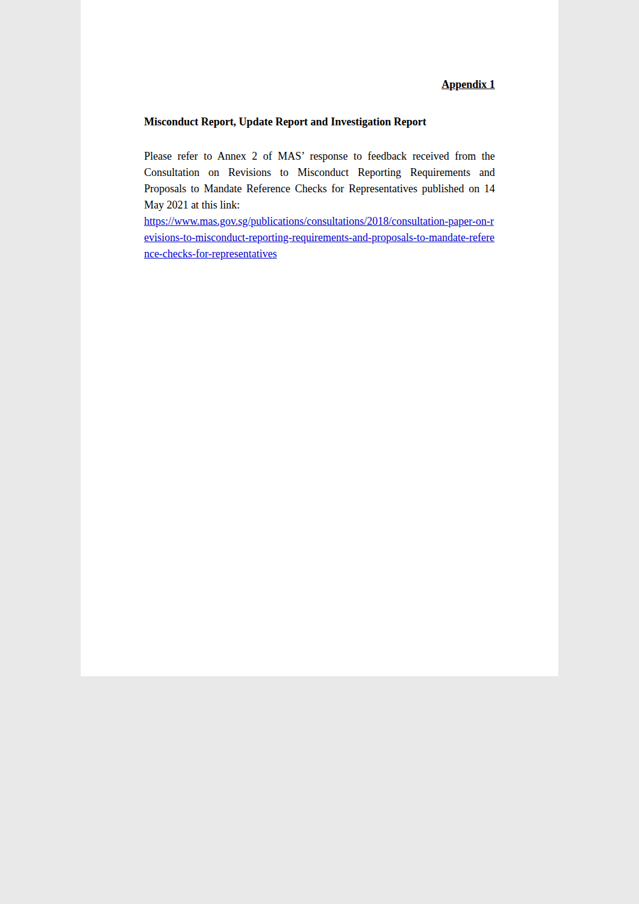Appendix 1
Misconduct Report, Update Report and Investigation Report
Please refer to Annex 2 of MAS’ response to feedback received from the Consultation on Revisions to Misconduct Reporting Requirements and Proposals to Mandate Reference Checks for Representatives published on 14 May 2021 at this link:
https://www.mas.gov.sg/publications/consultations/2018/consultation-paper-on-revisions-to-misconduct-reporting-requirements-and-proposals-to-mandate-reference-checks-for-representatives